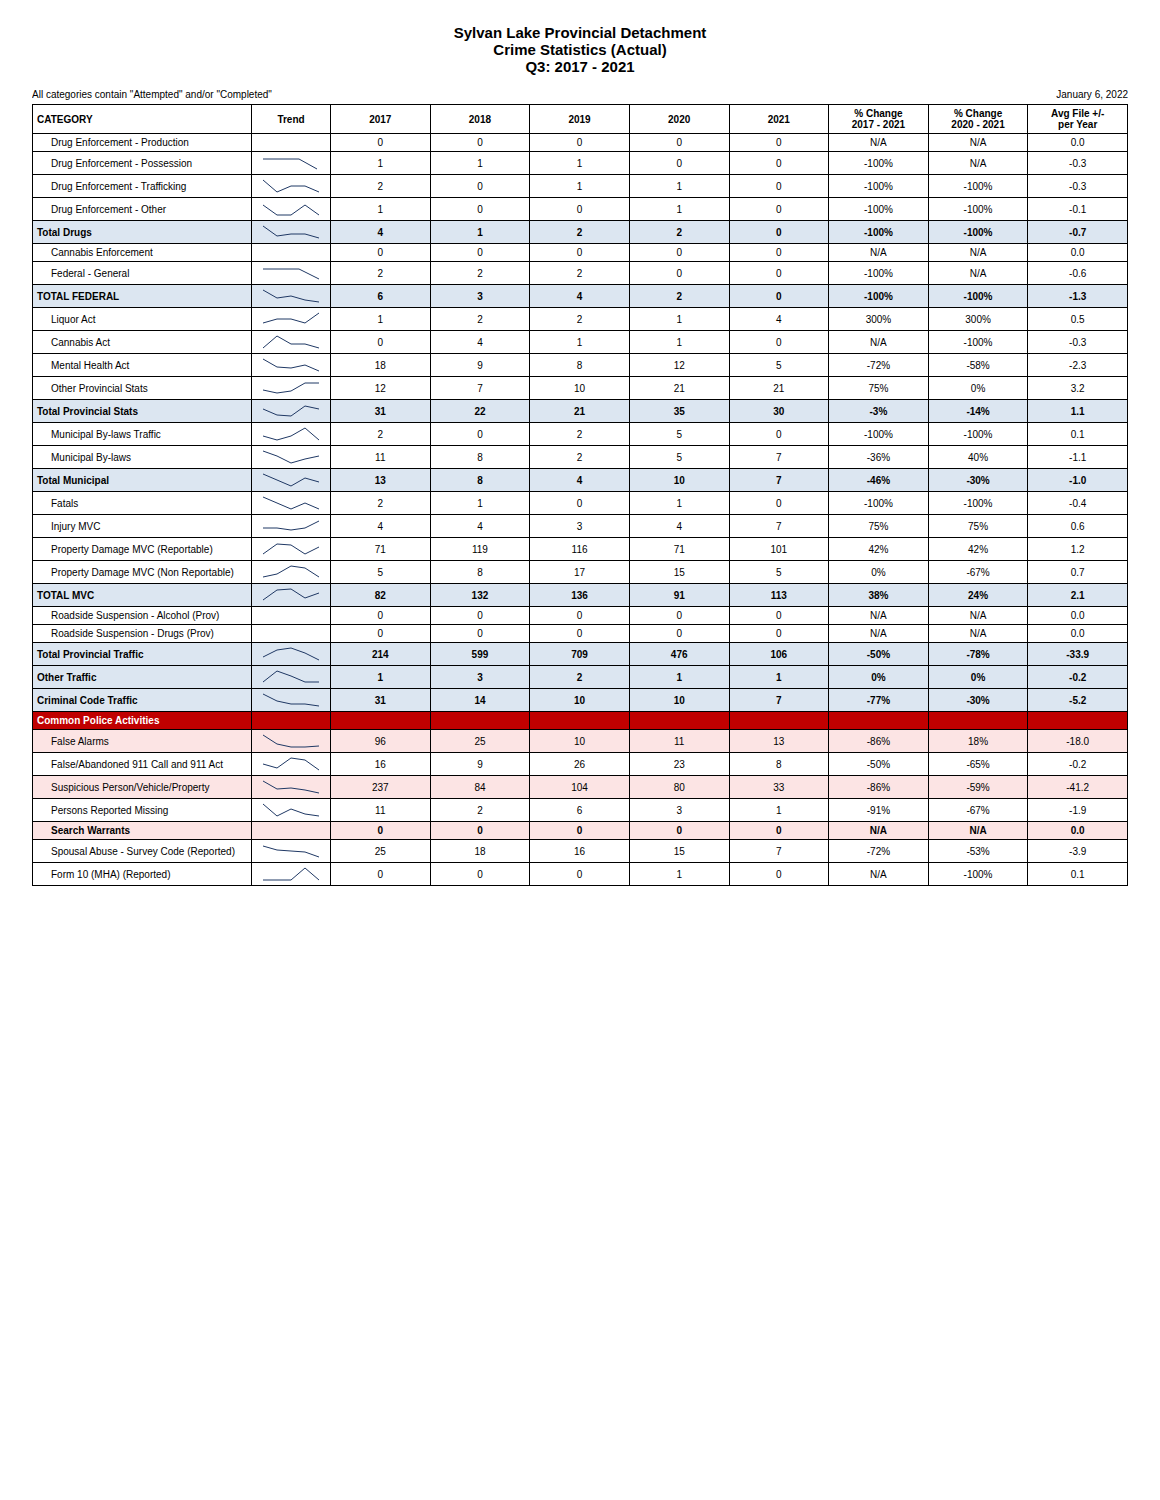Sylvan Lake Provincial Detachment
Crime Statistics (Actual)
Q3: 2017 - 2021
All categories contain "Attempted" and/or "Completed" January 6, 2022
| CATEGORY | Trend | 2017 | 2018 | 2019 | 2020 | 2021 | % Change 2017 - 2021 | % Change 2020 - 2021 | Avg File +/- per Year |
| --- | --- | --- | --- | --- | --- | --- | --- | --- | --- |
| Drug Enforcement - Production | | 0 | 0 | 0 | 0 | 0 | N/A | N/A | 0.0 |
| Drug Enforcement - Possession | | 1 | 1 | 1 | 0 | 0 | -100% | N/A | -0.3 |
| Drug Enforcement - Trafficking | | 2 | 0 | 1 | 1 | 0 | -100% | -100% | -0.3 |
| Drug Enforcement - Other | | 1 | 0 | 0 | 1 | 0 | -100% | -100% | -0.1 |
| Total Drugs | | 4 | 1 | 2 | 2 | 0 | -100% | -100% | -0.7 |
| Cannabis Enforcement | | 0 | 0 | 0 | 0 | 0 | N/A | N/A | 0.0 |
| Federal - General | | 2 | 2 | 2 | 0 | 0 | -100% | N/A | -0.6 |
| TOTAL FEDERAL | | 6 | 3 | 4 | 2 | 0 | -100% | -100% | -1.3 |
| Liquor Act | | 1 | 2 | 2 | 1 | 4 | 300% | 300% | 0.5 |
| Cannabis Act | | 0 | 4 | 1 | 1 | 0 | N/A | -100% | -0.3 |
| Mental Health Act | | 18 | 9 | 8 | 12 | 5 | -72% | -58% | -2.3 |
| Other Provincial Stats | | 12 | 7 | 10 | 21 | 21 | 75% | 0% | 3.2 |
| Total Provincial Stats | | 31 | 22 | 21 | 35 | 30 | -3% | -14% | 1.1 |
| Municipal By-laws Traffic | | 2 | 0 | 2 | 5 | 0 | -100% | -100% | 0.1 |
| Municipal By-laws | | 11 | 8 | 2 | 5 | 7 | -36% | 40% | -1.1 |
| Total Municipal | | 13 | 8 | 4 | 10 | 7 | -46% | -30% | -1.0 |
| Fatals | | 2 | 1 | 0 | 1 | 0 | -100% | -100% | -0.4 |
| Injury MVC | | 4 | 4 | 3 | 4 | 7 | 75% | 75% | 0.6 |
| Property Damage MVC (Reportable) | | 71 | 119 | 116 | 71 | 101 | 42% | 42% | 1.2 |
| Property Damage MVC (Non Reportable) | | 5 | 8 | 17 | 15 | 5 | 0% | -67% | 0.7 |
| TOTAL MVC | | 82 | 132 | 136 | 91 | 113 | 38% | 24% | 2.1 |
| Roadside Suspension - Alcohol (Prov) | | 0 | 0 | 0 | 0 | 0 | N/A | N/A | 0.0 |
| Roadside Suspension - Drugs (Prov) | | 0 | 0 | 0 | 0 | 0 | N/A | N/A | 0.0 |
| Total Provincial Traffic | | 214 | 599 | 709 | 476 | 106 | -50% | -78% | -33.9 |
| Other Traffic | | 1 | 3 | 2 | 1 | 1 | 0% | 0% | -0.2 |
| Criminal Code Traffic | | 31 | 14 | 10 | 10 | 7 | -77% | -30% | -5.2 |
| Common Police Activities | | | | | | | | | |
| False Alarms | | 96 | 25 | 10 | 11 | 13 | -86% | 18% | -18.0 |
| False/Abandoned 911 Call and 911 Act | | 16 | 9 | 26 | 23 | 8 | -50% | -65% | -0.2 |
| Suspicious Person/Vehicle/Property | | 237 | 84 | 104 | 80 | 33 | -86% | -59% | -41.2 |
| Persons Reported Missing | | 11 | 2 | 6 | 3 | 1 | -91% | -67% | -1.9 |
| Search Warrants | | 0 | 0 | 0 | 0 | 0 | N/A | N/A | 0.0 |
| Spousal Abuse - Survey Code (Reported) | | 25 | 18 | 16 | 15 | 7 | -72% | -53% | -3.9 |
| Form 10 (MHA) (Reported) | | 0 | 0 | 0 | 1 | 0 | N/A | -100% | 0.1 |